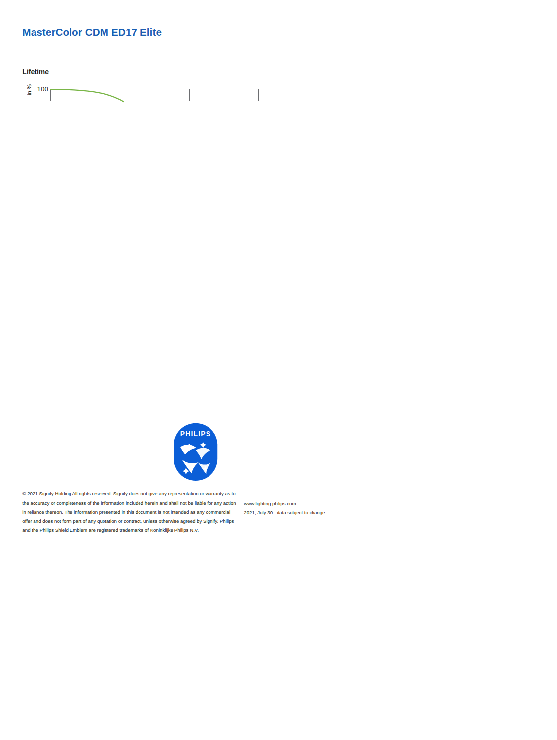MasterColor CDM ED17 Elite
Lifetime
in %
100
PHILIPS
© 2021 Signify Holding All rights reserved. Signify does not give any representation or warranty as to the accuracy or completeness of the information included herein and shall not be liable for any action in reliance thereon. The information presented in this document is not intended as any commercial offer and does not form part of any quotation or contract, unless otherwise agreed by Signify. Philips and the Philips Shield Emblem are registered trademarks of Koninklijke Philips N.V.
www.lighting.philips.com
2021, July 30 - data subject to change